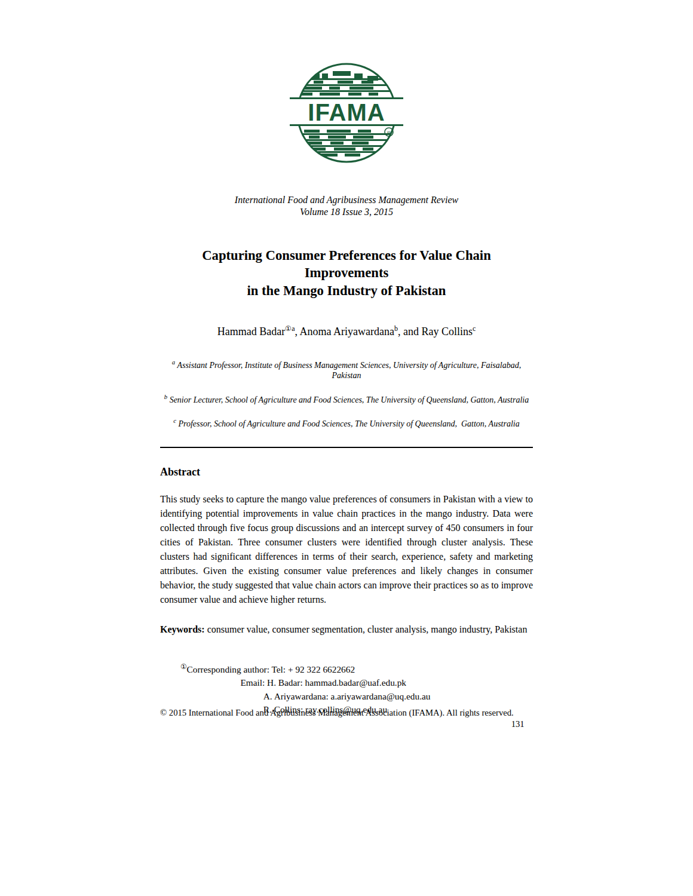IFAMA R
International Food and Agribusiness Management Review
Volume 18 Issue 3, 2015
Capturing Consumer Preferences for Value Chain Improvements
in the Mango Industry of Pakistan
Hammad Badar①a, Anoma Ariyawardanab, and Ray Collinsc
a Assistant Professor, Institute of Business Management Sciences, University of Agriculture, Faisalabad, Pakistan
b Senior Lecturer, School of Agriculture and Food Sciences, The University of Queensland, Gatton, Australia
c Professor, School of Agriculture and Food Sciences, The University of Queensland, Gatton, Australia
Abstract
This study seeks to capture the mango value preferences of consumers in Pakistan with a view to identifying potential improvements in value chain practices in the mango industry. Data were collected through five focus group discussions and an intercept survey of 450 consumers in four cities of Pakistan. Three consumer clusters were identified through cluster analysis. These clusters had significant differences in terms of their search, experience, safety and marketing attributes. Given the existing consumer value preferences and likely changes in consumer behavior, the study suggested that value chain actors can improve their practices so as to improve consumer value and achieve higher returns.
Keywords: consumer value, consumer segmentation, cluster analysis, mango industry, Pakistan
① Corresponding author: Tel: + 92 322 6622662
Email: H. Badar: hammad.badar@uaf.edu.pk
A. Ariyawardana: a.ariyawardana@uq.edu.au
R. Collins: ray.collins@uq.edu.au
© 2015 International Food and Agribusiness Management Association (IFAMA). All rights reserved. 131